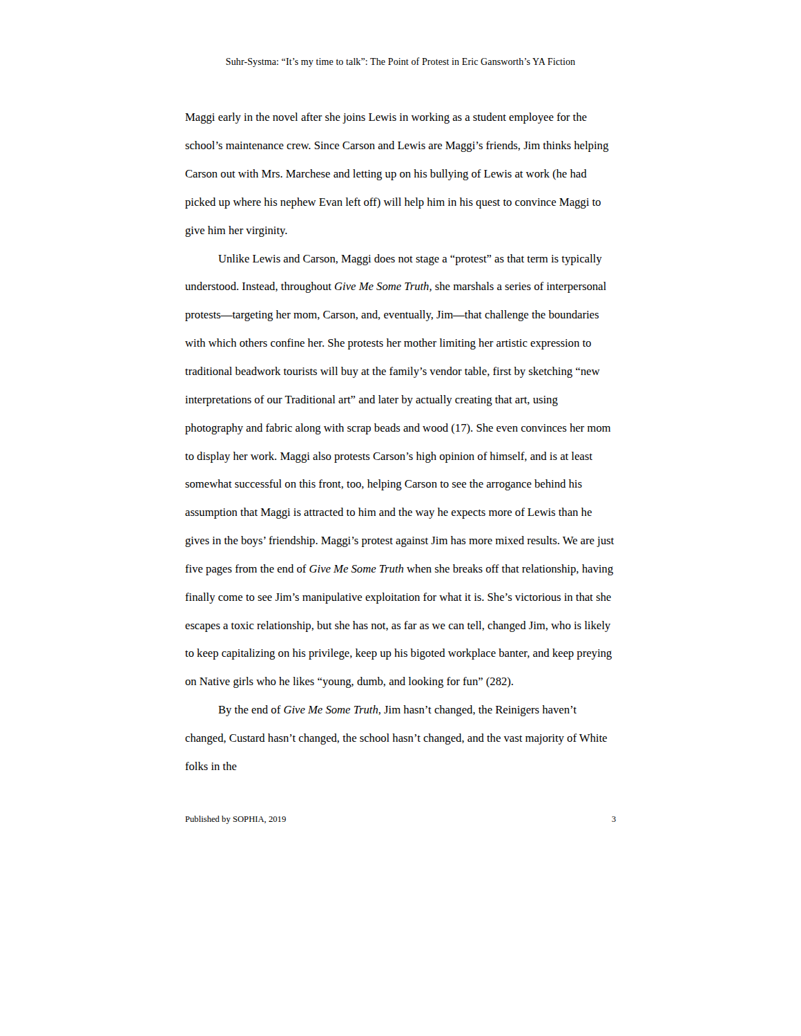Suhr-Systma: “It’s my time to talk”: The Point of Protest in Eric Gansworth’s YA Fiction
Maggi early in the novel after she joins Lewis in working as a student employee for the school’s maintenance crew. Since Carson and Lewis are Maggi’s friends, Jim thinks helping Carson out with Mrs. Marchese and letting up on his bullying of Lewis at work (he had picked up where his nephew Evan left off) will help him in his quest to convince Maggi to give him her virginity.
Unlike Lewis and Carson, Maggi does not stage a “protest” as that term is typically understood. Instead, throughout Give Me Some Truth, she marshals a series of interpersonal protests—targeting her mom, Carson, and, eventually, Jim—that challenge the boundaries with which others confine her. She protests her mother limiting her artistic expression to traditional beadwork tourists will buy at the family’s vendor table, first by sketching “new interpretations of our Traditional art” and later by actually creating that art, using photography and fabric along with scrap beads and wood (17). She even convinces her mom to display her work. Maggi also protests Carson’s high opinion of himself, and is at least somewhat successful on this front, too, helping Carson to see the arrogance behind his assumption that Maggi is attracted to him and the way he expects more of Lewis than he gives in the boys’ friendship. Maggi’s protest against Jim has more mixed results. We are just five pages from the end of Give Me Some Truth when she breaks off that relationship, having finally come to see Jim’s manipulative exploitation for what it is. She’s victorious in that she escapes a toxic relationship, but she has not, as far as we can tell, changed Jim, who is likely to keep capitalizing on his privilege, keep up his bigoted workplace banter, and keep preying on Native girls who he likes “young, dumb, and looking for fun” (282).
By the end of Give Me Some Truth, Jim hasn’t changed, the Reinigers haven’t changed, Custard hasn’t changed, the school hasn’t changed, and the vast majority of White folks in the
Published by SOPHIA, 2019
3